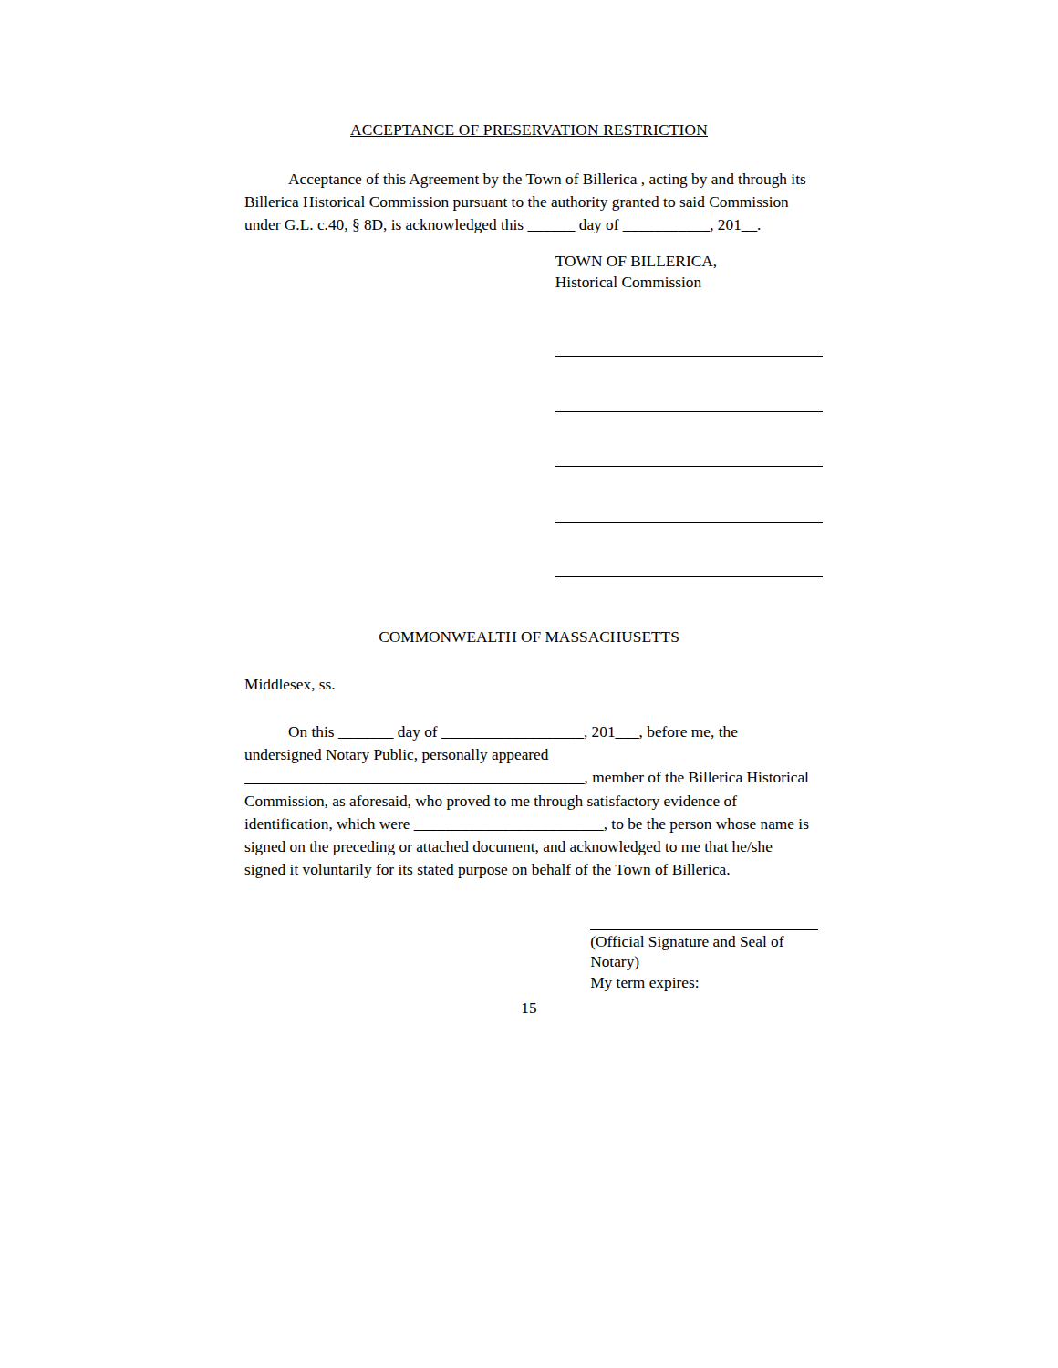ACCEPTANCE OF PRESERVATION RESTRICTION
Acceptance of this Agreement by the Town of Billerica , acting by and through its Billerica Historical Commission pursuant to the authority granted to said Commission under G.L. c.40, § 8D, is acknowledged this ______ day of ___________, 201__.
TOWN OF BILLERICA,
Historical Commission
COMMONWEALTH OF MASSACHUSETTS
Middlesex, ss.
On this _______ day of __________________, 201___, before me, the undersigned Notary Public, personally appeared ___________________________________________, member of the Billerica Historical Commission, as aforesaid, who proved to me through satisfactory evidence of identification, which were ________________________, to be the person whose name is signed on the preceding or attached document, and acknowledged to me that he/she signed it voluntarily for its stated purpose on behalf of the Town of Billerica.
(Official Signature and Seal of Notary)
My term expires:
15